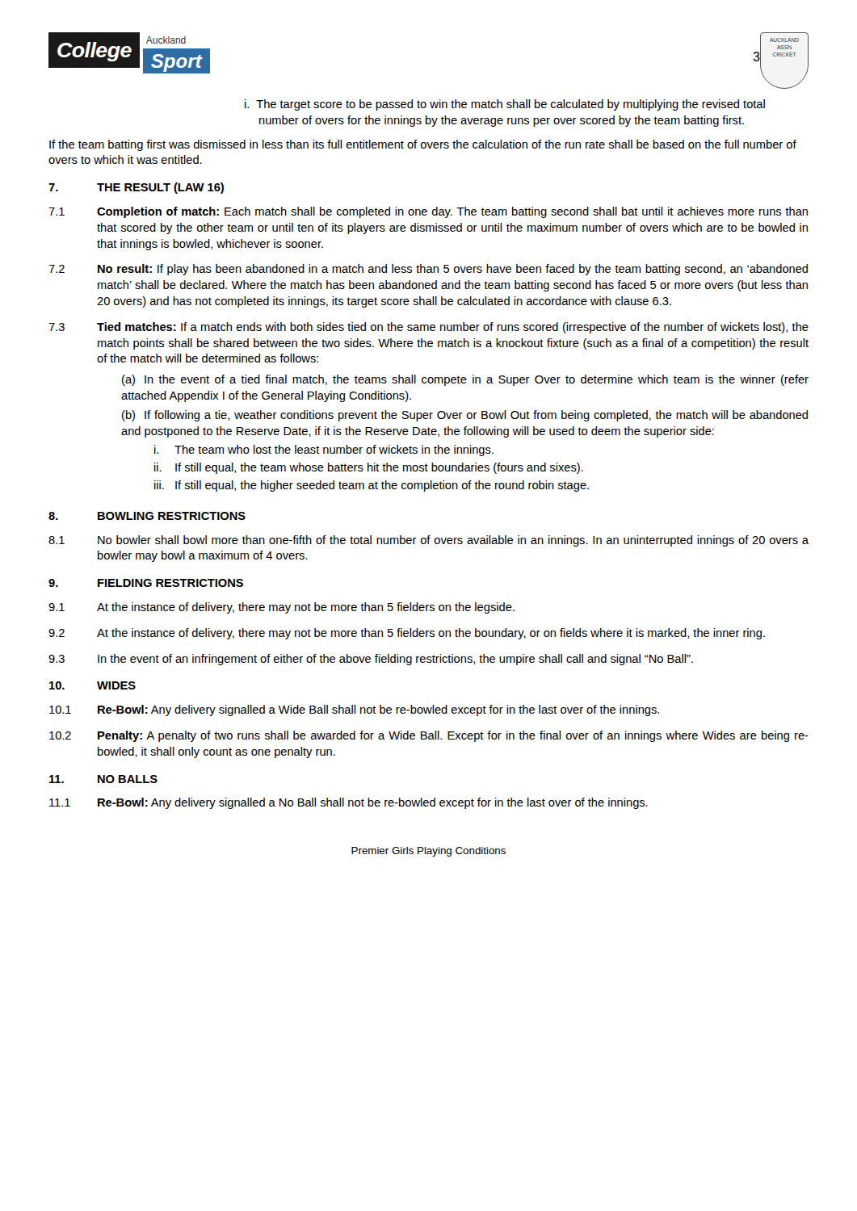College Auckland
Sport
3
AUCKLAND
ASSN
CRICKET
i. The target score to be passed to win the match shall be calculated by multiplying the revised total number of overs for the innings by the average runs per over scored by the team batting first.
If the team batting first was dismissed in less than its full entitlement of overs the calculation of the run rate shall be based on the full number of overs to which it was entitled.
7. THE RESULT (LAW 16)
7.1
Completion of match: Each match shall be completed in one day. The team batting second shall bat until it achieves more runs than that scored by the other team or until ten of its players are dismissed or until the maximum number of overs which are to be bowled in that innings is bowled, whichever is sooner.
7.2
No result: If play has been abandoned in a match and less than 5 overs have been faced by the team batting second, an ‘abandoned match’ shall be declared. Where the match has been abandoned and the team batting second has faced 5 or more overs (but less than 20 overs) and has not completed its innings, its target score shall be calculated in accordance with clause 6.3.
7.3
Tied matches: If a match ends with both sides tied on the same number of runs scored (irrespective of the number of wickets lost), the match points shall be shared between the two sides. Where the match is a knockout fixture (such as a final of a competition) the result of the match will be determined as follows:
(a) In the event of a tied final match, the teams shall compete in a Super Over to determine which team is the winner (refer attached Appendix I of the General Playing Conditions).
(b) If following a tie, weather conditions prevent the Super Over or Bowl Out from being completed, the match will be abandoned and postponed to the Reserve Date, if it is the Reserve Date, the following will be used to deem the superior side:
i. The team who lost the least number of wickets in the innings.
ii. If still equal, the team whose batters hit the most boundaries (fours and sixes).
iii. If still equal, the higher seeded team at the completion of the round robin stage.
8. BOWLING RESTRICTIONS
8.1
No bowler shall bowl more than one-fifth of the total number of overs available in an innings. In an uninterrupted innings of 20 overs a bowler may bowl a maximum of 4 overs.
9. FIELDING RESTRICTIONS
9.1
At the instance of delivery, there may not be more than 5 fielders on the legside.
9.2
At the instance of delivery, there may not be more than 5 fielders on the boundary, or on fields where it is marked, the inner ring.
9.3
In the event of an infringement of either of the above fielding restrictions, the umpire shall call and signal “No Ball”.
10. WIDES
10.1
Re-Bowl: Any delivery signalled a Wide Ball shall not be re-bowled except for in the last over of the innings.
10.2
Penalty: A penalty of two runs shall be awarded for a Wide Ball. Except for in the final over of an innings where Wides are being re-bowled, it shall only count as one penalty run.
11. NO BALLS
11.1
Re-Bowl: Any delivery signalled a No Ball shall not be re-bowled except for in the last over of the innings.
Premier Girls Playing Conditions